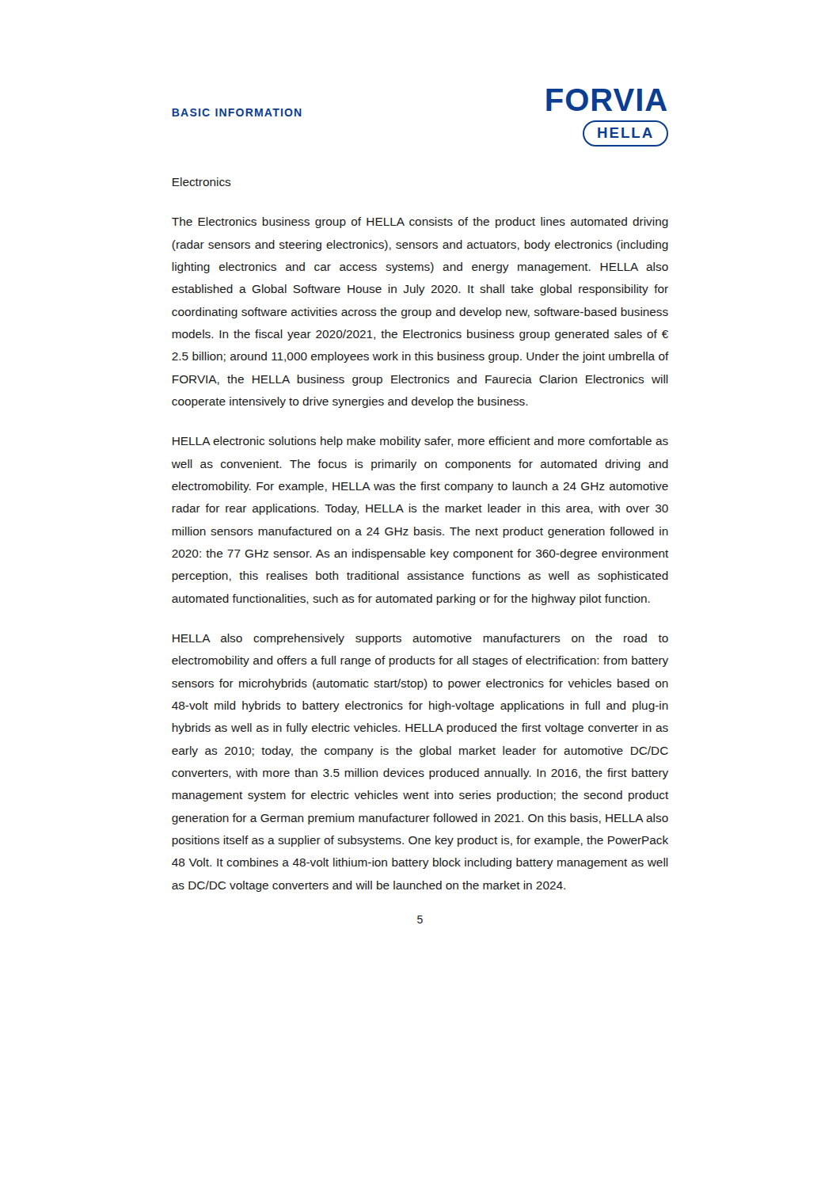BASIC INFORMATION
FORVIA
HELLA
Electronics
The Electronics business group of HELLA consists of the product lines automated driving (radar sensors and steering electronics), sensors and actuators, body electronics (including lighting electronics and car access systems) and energy management. HELLA also established a Global Software House in July 2020. It shall take global responsibility for coordinating software activities across the group and develop new, software-based business models. In the fiscal year 2020/2021, the Electronics business group generated sales of € 2.5 billion; around 11,000 employees work in this business group. Under the joint umbrella of FORVIA, the HELLA business group Electronics and Faurecia Clarion Electronics will cooperate intensively to drive synergies and develop the business.
HELLA electronic solutions help make mobility safer, more efficient and more comfortable as well as convenient. The focus is primarily on components for automated driving and electromobility. For example, HELLA was the first company to launch a 24 GHz automotive radar for rear applications. Today, HELLA is the market leader in this area, with over 30 million sensors manufactured on a 24 GHz basis. The next product generation followed in 2020: the 77 GHz sensor. As an indispensable key component for 360-degree environment perception, this realises both traditional assistance functions as well as sophisticated automated functionalities, such as for automated parking or for the highway pilot function.
HELLA also comprehensively supports automotive manufacturers on the road to electromobility and offers a full range of products for all stages of electrification: from battery sensors for microhybrids (automatic start/stop) to power electronics for vehicles based on 48-volt mild hybrids to battery electronics for high-voltage applications in full and plug-in hybrids as well as in fully electric vehicles. HELLA produced the first voltage converter in as early as 2010; today, the company is the global market leader for automotive DC/DC converters, with more than 3.5 million devices produced annually. In 2016, the first battery management system for electric vehicles went into series production; the second product generation for a German premium manufacturer followed in 2021. On this basis, HELLA also positions itself as a supplier of subsystems. One key product is, for example, the PowerPack 48 Volt. It combines a 48-volt lithium-ion battery block including battery management as well as DC/DC voltage converters and will be launched on the market in 2024.
5